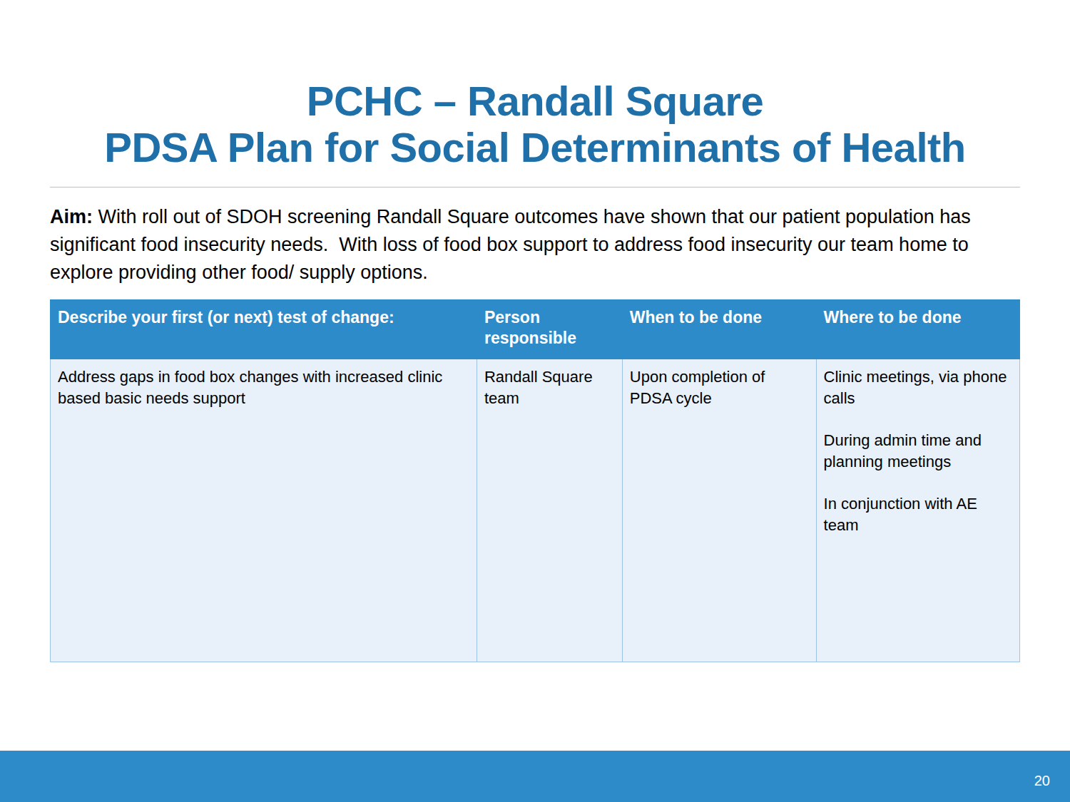PCHC – Randall Square
PDSA Plan for Social Determinants of Health
Aim: With roll out of SDOH screening Randall Square outcomes have shown that our patient population has significant food insecurity needs. With loss of food box support to address food insecurity our team home to explore providing other food/ supply options.
| Describe your first (or next) test of change: | Person responsible | When to be done | Where to be done |
| --- | --- | --- | --- |
| Address gaps in food box changes with increased clinic based basic needs support | Randall Square team | Upon completion of PDSA cycle | Clinic meetings, via phone calls During admin time and planning meetings In conjunction with AE team |
20